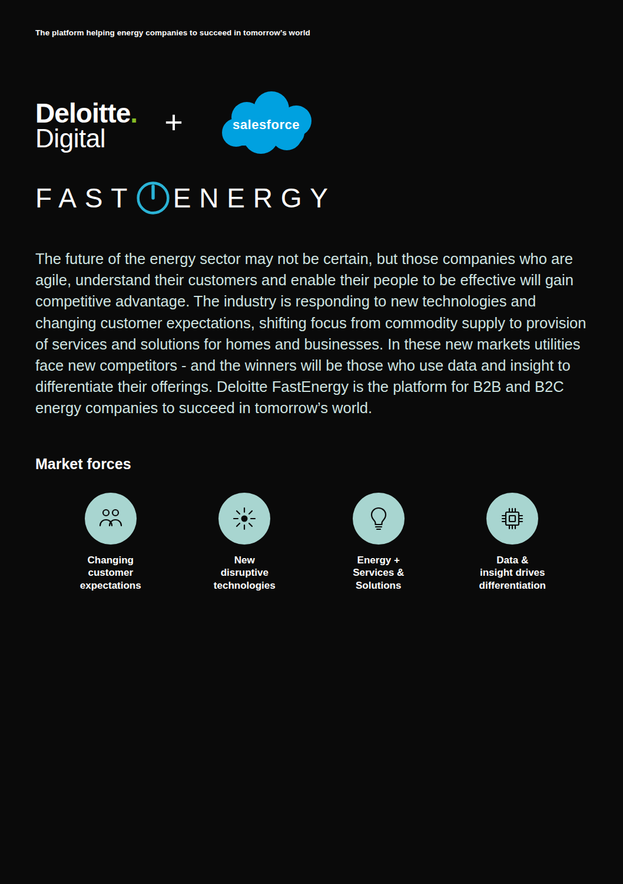The platform helping energy companies to succeed in tomorrow’s world
Deloitte. Digital
+
salesforce
FAST ENERGY
The future of the energy sector may not be certain, but those companies who are agile, understand their customers and enable their people to be effective will gain competitive advantage. The industry is responding to new technologies and changing customer expectations, shifting focus from commodity supply to provision of services and solutions for homes and businesses. In these new markets utilities face new competitors - and the winners will be those who use data and insight to differentiate their offerings. Deloitte FastEnergy is the platform for B2B and B2C energy companies to succeed in tomorrow’s world.
Market forces
Changing
customer
expectations
New
disruptive
technologies
Energy +
Services &
Solutions
Data &
insight drives
differentiation